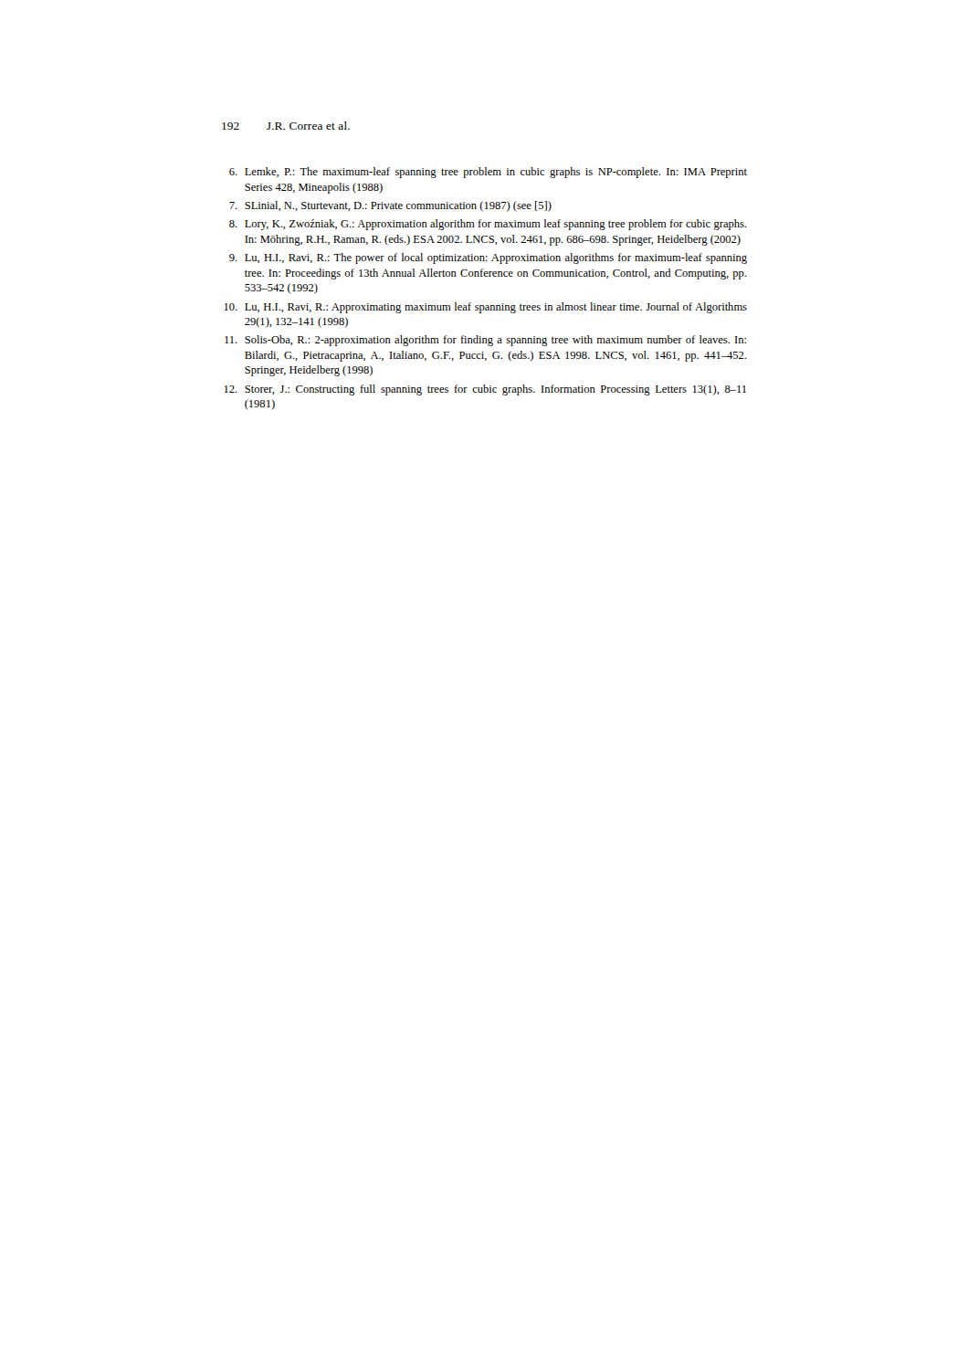192 J.R. Correa et al.
6. Lemke, P.: The maximum-leaf spanning tree problem in cubic graphs is NP-complete. In: IMA Preprint Series 428, Mineapolis (1988)
7. SLinial, N., Sturtevant, D.: Private communication (1987) (see [5])
8. Lory, K., Zwoźniak, G.: Approximation algorithm for maximum leaf spanning tree problem for cubic graphs. In: Möhring, R.H., Raman, R. (eds.) ESA 2002. LNCS, vol. 2461, pp. 686–698. Springer, Heidelberg (2002)
9. Lu, H.I., Ravi, R.: The power of local optimization: Approximation algorithms for maximum-leaf spanning tree. In: Proceedings of 13th Annual Allerton Conference on Communication, Control, and Computing, pp. 533–542 (1992)
10. Lu, H.I., Ravi, R.: Approximating maximum leaf spanning trees in almost linear time. Journal of Algorithms 29(1), 132–141 (1998)
11. Solis-Oba, R.: 2-approximation algorithm for finding a spanning tree with maximum number of leaves. In: Bilardi, G., Pietracaprina, A., Italiano, G.F., Pucci, G. (eds.) ESA 1998. LNCS, vol. 1461, pp. 441–452. Springer, Heidelberg (1998)
12. Storer, J.: Constructing full spanning trees for cubic graphs. Information Processing Letters 13(1), 8–11 (1981)